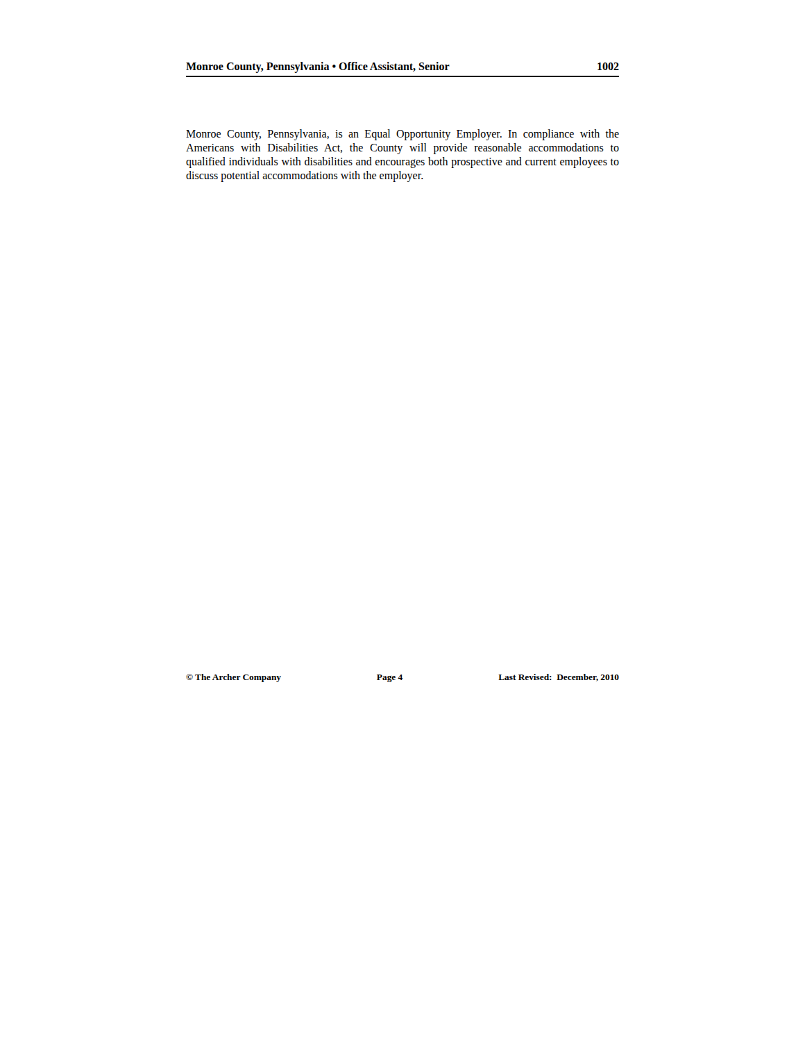Monroe County, Pennsylvania • Office Assistant, Senior 1002
Monroe County, Pennsylvania, is an Equal Opportunity Employer. In compliance with the Americans with Disabilities Act, the County will provide reasonable accommodations to qualified individuals with disabilities and encourages both prospective and current employees to discuss potential accommodations with the employer.
© The Archer Company Page 4 Last Revised: December, 2010